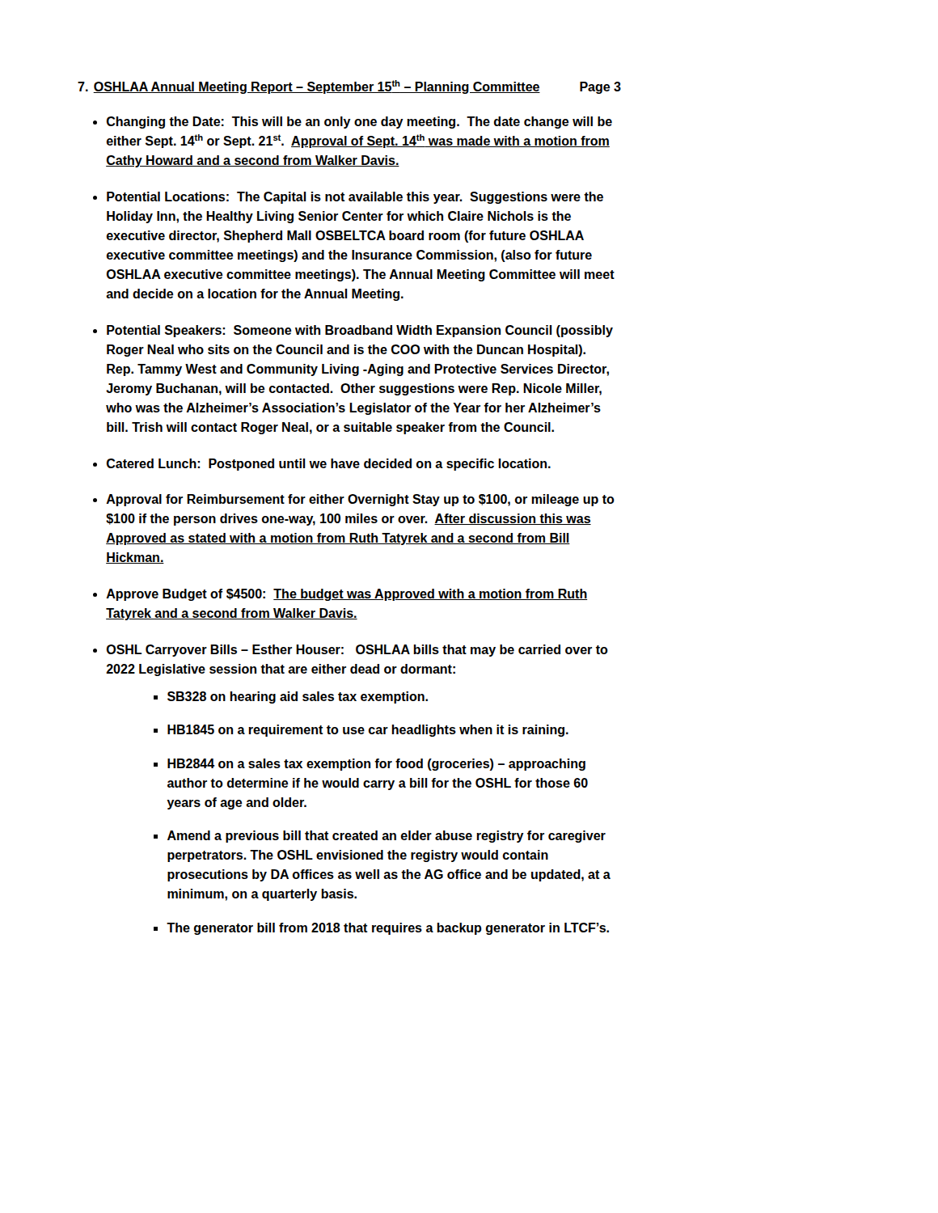7. OSHLAA Annual Meeting Report – September 15th – Planning Committee Page 3
Changing the Date: This will be an only one day meeting. The date change will be either Sept. 14th or Sept. 21st. Approval of Sept. 14th was made with a motion from Cathy Howard and a second from Walker Davis.
Potential Locations: The Capital is not available this year. Suggestions were the Holiday Inn, the Healthy Living Senior Center for which Claire Nichols is the executive director, Shepherd Mall OSBELTCA board room (for future OSHLAA executive committee meetings) and the Insurance Commission, (also for future OSHLAA executive committee meetings). The Annual Meeting Committee will meet and decide on a location for the Annual Meeting.
Potential Speakers: Someone with Broadband Width Expansion Council (possibly Roger Neal who sits on the Council and is the COO with the Duncan Hospital). Rep. Tammy West and Community Living -Aging and Protective Services Director, Jeromy Buchanan, will be contacted. Other suggestions were Rep. Nicole Miller, who was the Alzheimer’s Association’s Legislator of the Year for her Alzheimer’s bill. Trish will contact Roger Neal, or a suitable speaker from the Council.
Catered Lunch: Postponed until we have decided on a specific location.
Approval for Reimbursement for either Overnight Stay up to $100, or mileage up to $100 if the person drives one-way, 100 miles or over. After discussion this was Approved as stated with a motion from Ruth Tatyrek and a second from Bill Hickman.
Approve Budget of $4500: The budget was Approved with a motion from Ruth Tatyrek and a second from Walker Davis.
OSHL Carryover Bills – Esther Houser: OSHLAA bills that may be carried over to 2022 Legislative session that are either dead or dormant:
SB328 on hearing aid sales tax exemption.
HB1845 on a requirement to use car headlights when it is raining.
HB2844 on a sales tax exemption for food (groceries) – approaching author to determine if he would carry a bill for the OSHL for those 60 years of age and older.
Amend a previous bill that created an elder abuse registry for caregiver perpetrators. The OSHL envisioned the registry would contain prosecutions by DA offices as well as the AG office and be updated, at a minimum, on a quarterly basis.
The generator bill from 2018 that requires a backup generator in LTCF’s.